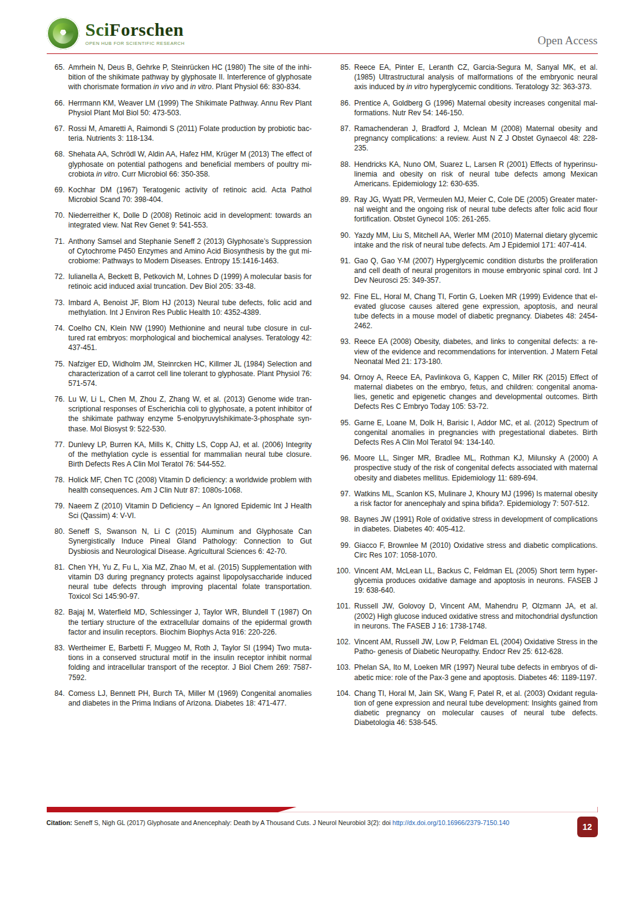Sci Forschen Open HUB for Scientific Research
Open Access
65. Amrhein N, Deus B, Gehrke P, Steinrücken HC (1980) The site of the inhibition of the shikimate pathway by glyphosate II. Interference of glyphosate with chorismate formation in vivo and in vitro. Plant Physiol 66: 830-834.
66. Herrmann KM, Weaver LM (1999) The Shikimate Pathway. Annu Rev Plant Physiol Plant Mol Biol 50: 473-503.
67. Rossi M, Amaretti A, Raimondi S (2011) Folate production by probiotic bacteria. Nutrients 3: 118-134.
68. Shehata AA, Schrödl W, Aldin AA, Hafez HM, Krüger M (2013) The effect of glyphosate on potential pathogens and beneficial members of poultry microbiota in vitro. Curr Microbiol 66: 350-358.
69. Kochhar DM (1967) Teratogenic activity of retinoic acid. Acta Pathol Microbiol Scand 70: 398-404.
70. Niederreither K, Dolle D (2008) Retinoic acid in development: towards an integrated view. Nat Rev Genet 9: 541-553.
71. Anthony Samsel and Stephanie Seneff 2 (2013) Glyphosate’s Suppression of Cytochrome P450 Enzymes and Amino Acid Biosynthesis by the gut microbiome: Pathways to Modern Diseases. Entropy 15:1416-1463.
72. Iulianella A, Beckett B, Petkovich M, Lohnes D (1999) A molecular basis for retinoic acid induced axial truncation. Dev Biol 205: 33-48.
73. Imbard A, Benoist JF, Blom HJ (2013) Neural tube defects, folic acid and methylation. Int J Environ Res Public Health 10: 4352-4389.
74. Coelho CN, Klein NW (1990) Methionine and neural tube closure in cultured rat embryos: morphological and biochemical analyses. Teratology 42: 437-451.
75. Nafziger ED, Widholm JM, Steinrcken HC, Killmer JL (1984) Selection and characterization of a carrot cell line tolerant to glyphosate. Plant Physiol 76: 571-574.
76. Lu W, Li L, Chen M, Zhou Z, Zhang W, et al. (2013) Genome wide transcriptional responses of Escherichia coli to glyphosate, a potent inhibitor of the shikimate pathway enzyme 5-enolpyruvylshikimate-3-phosphate synthase. Mol Biosyst 9: 522-530.
77. Dunlevy LP, Burren KA, Mills K, Chitty LS, Copp AJ, et al. (2006) Integrity of the methylation cycle is essential for mammalian neural tube closure. Birth Defects Res A Clin Mol Teratol 76: 544-552.
78. Holick MF, Chen TC (2008) Vitamin D deficiency: a worldwide problem with health consequences. Am J Clin Nutr 87: 1080s-1068.
79. Naeem Z (2010) Vitamin D Deficiency – An Ignored Epidemic Int J Health Sci (Qassim) 4: V-VI.
80. Seneff S, Swanson N, Li C (2015) Aluminum and Glyphosate Can Synergistically Induce Pineal Gland Pathology: Connection to Gut Dysbiosis and Neurological Disease. Agricultural Sciences 6: 42-70.
81. Chen YH, Yu Z, Fu L, Xia MZ, Zhao M, et al. (2015) Supplementation with vitamin D3 during pregnancy protects against lipopolysaccharide induced neural tube defects through improving placental folate transportation. Toxicol Sci 145:90-97.
82. Bajaj M, Waterfield MD, Schlessinger J, Taylor WR, Blundell T (1987) On the tertiary structure of the extracellular domains of the epidermal growth factor and insulin receptors. Biochim Biophys Acta 916: 220-226.
83. Wertheimer E, Barbetti F, Muggeo M, Roth J, Taylor SI (1994) Two mutations in a conserved structural motif in the insulin receptor inhibit normal folding and intracellular transport of the receptor. J Biol Chem 269: 7587-7592.
84. Comess LJ, Bennett PH, Burch TA, Miller M (1969) Congenital anomalies and diabetes in the Prima Indians of Arizona. Diabetes 18: 471-477.
85. Reece EA, Pinter E, Leranth CZ, Garcia-Segura M, Sanyal MK, et al. (1985) Ultrastructural analysis of malformations of the embryonic neural axis induced by in vitro hyperglycemic conditions. Teratology 32: 363-373.
86. Prentice A, Goldberg G (1996) Maternal obesity increases congenital malformations. Nutr Rev 54: 146-150.
87. Ramachenderan J, Bradford J, Mclean M (2008) Maternal obesity and pregnancy complications: a review. Aust N Z J Obstet Gynaecol 48: 228-235.
88. Hendricks KA, Nuno OM, Suarez L, Larsen R (2001) Effects of hyperinsulinemia and obesity on risk of neural tube defects among Mexican Americans. Epidemiology 12: 630-635.
89. Ray JG, Wyatt PR, Vermeulen MJ, Meier C, Cole DE (2005) Greater maternal weight and the ongoing risk of neural tube defects after folic acid flour fortification. Obstet Gynecol 105: 261-265.
90. Yazdy MM, Liu S, Mitchell AA, Werler MM (2010) Maternal dietary glycemic intake and the risk of neural tube defects. Am J Epidemiol 171: 407-414.
91. Gao Q, Gao Y-M (2007) Hyperglycemic condition disturbs the proliferation and cell death of neural progenitors in mouse embryonic spinal cord. Int J Dev Neurosci 25: 349-357.
92. Fine EL, Horal M, Chang TI, Fortin G, Loeken MR (1999) Evidence that elevated glucose causes altered gene expression, apoptosis, and neural tube defects in a mouse model of diabetic pregnancy. Diabetes 48: 2454- 2462.
93. Reece EA (2008) Obesity, diabetes, and links to congenital defects: a review of the evidence and recommendations for intervention. J Matern Fetal Neonatal Med 21: 173-180.
94. Ornoy A, Reece EA, Pavlinkova G, Kappen C, Miller RK (2015) Effect of maternal diabetes on the embryo, fetus, and children: congenital anomalies, genetic and epigenetic changes and developmental outcomes. Birth Defects Res C Embryo Today 105: 53-72.
95. Garne E, Loane M, Dolk H, Barisic I, Addor MC, et al. (2012) Spectrum of congenital anomalies in pregnancies with pregestational diabetes. Birth Defects Res A Clin Mol Teratol 94: 134-140.
96. Moore LL, Singer MR, Bradlee ML, Rothman KJ, Milunsky A (2000) A prospective study of the risk of congenital defects associated with maternal obesity and diabetes mellitus. Epidemiology 11: 689-694.
97. Watkins ML, Scanlon KS, Mulinare J, Khoury MJ (1996) Is maternal obesity a risk factor for anencephaly and spina bifida?. Epidemiology 7: 507-512.
98. Baynes JW (1991) Role of oxidative stress in development of complications in diabetes. Diabetes 40: 405-412.
99. Giacco F, Brownlee M (2010) Oxidative stress and diabetic complications. Circ Res 107: 1058-1070.
100. Vincent AM, McLean LL, Backus C, Feldman EL (2005) Short term hyperglycemia produces oxidative damage and apoptosis in neurons. FASEB J 19: 638-640.
101. Russell JW, Golovoy D, Vincent AM, Mahendru P, Olzmann JA, et al. (2002) High glucose induced oxidative stress and mitochondrial dysfunction in neurons. The FASEB J 16: 1738-1748.
102. Vincent AM, Russell JW, Low P, Feldman EL (2004) Oxidative Stress in the Patho- genesis of Diabetic Neuropathy. Endocr Rev 25: 612-628.
103. Phelan SA, Ito M, Loeken MR (1997) Neural tube defects in embryos of diabetic mice: role of the Pax-3 gene and apoptosis. Diabetes 46: 1189-1197.
104. Chang TI, Horal M, Jain SK, Wang F, Patel R, et al. (2003) Oxidant regulation of gene expression and neural tube development: Insights gained from diabetic pregnancy on molecular causes of neural tube defects. Diabetologia 46: 538-545.
Citation: Seneff S, Nigh GL (2017) Glyphosate and Anencephaly: Death by A Thousand Cuts. J Neurol Neurobiol 3(2): doi http://dx.doi.org/10.16966/2379-7150.140
12